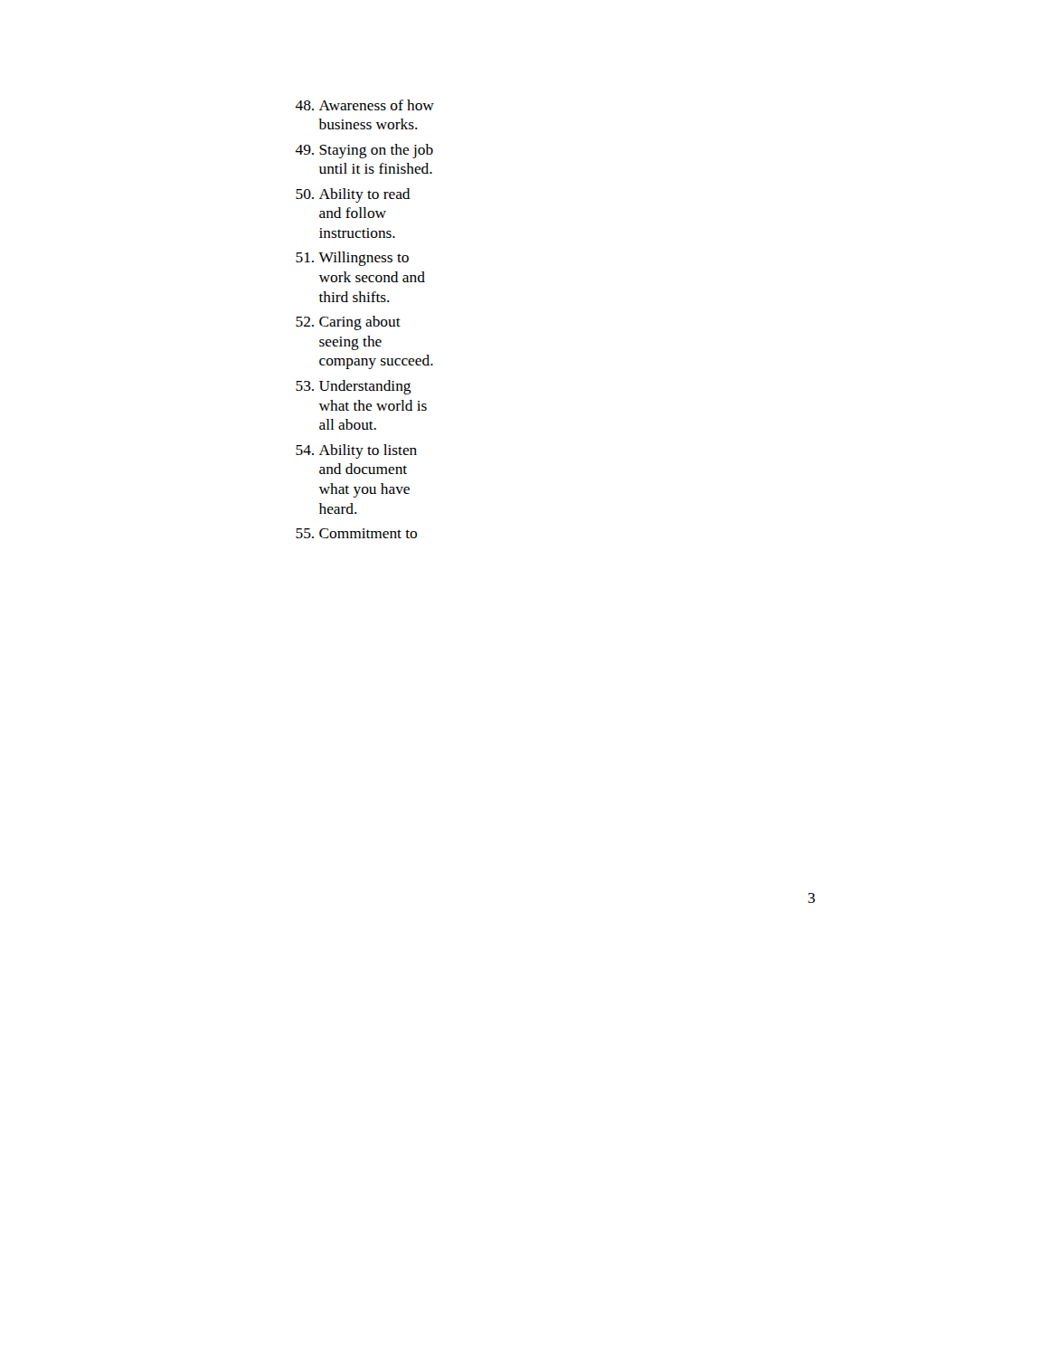Awareness of how business works.
Staying on the job until it is finished.
Ability to read and follow instructions.
Willingness to work second and third shifts.
Caring about seeing the company succeed.
Understanding what the world is all about.
Ability to listen and document what you have heard.
Commitment to
3